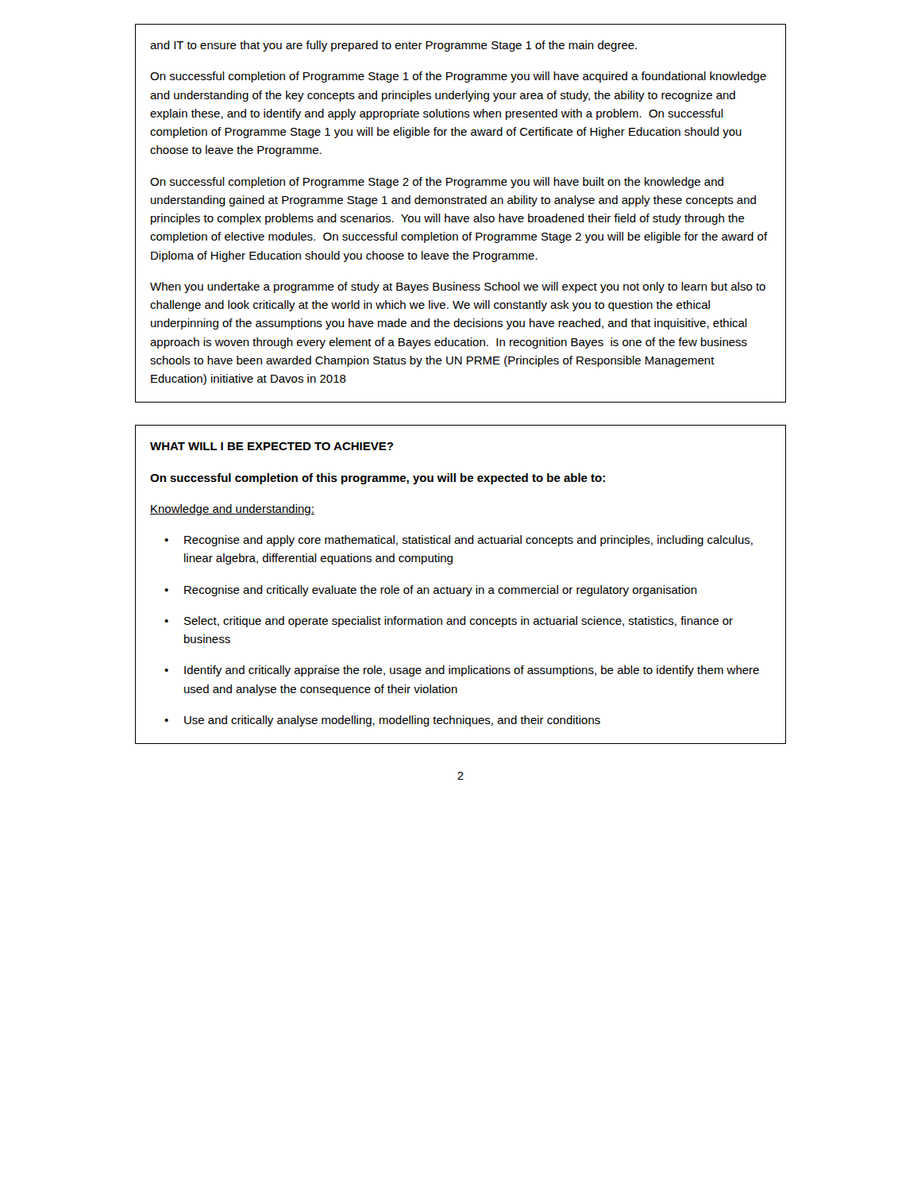and IT to ensure that you are fully prepared to enter Programme Stage 1 of the main degree.
On successful completion of Programme Stage 1 of the Programme you will have acquired a foundational knowledge and understanding of the key concepts and principles underlying your area of study, the ability to recognize and explain these, and to identify and apply appropriate solutions when presented with a problem. On successful completion of Programme Stage 1 you will be eligible for the award of Certificate of Higher Education should you choose to leave the Programme.
On successful completion of Programme Stage 2 of the Programme you will have built on the knowledge and understanding gained at Programme Stage 1 and demonstrated an ability to analyse and apply these concepts and principles to complex problems and scenarios. You will have also have broadened their field of study through the completion of elective modules. On successful completion of Programme Stage 2 you will be eligible for the award of Diploma of Higher Education should you choose to leave the Programme.
When you undertake a programme of study at Bayes Business School we will expect you not only to learn but also to challenge and look critically at the world in which we live. We will constantly ask you to question the ethical underpinning of the assumptions you have made and the decisions you have reached, and that inquisitive, ethical approach is woven through every element of a Bayes education. In recognition Bayes is one of the few business schools to have been awarded Champion Status by the UN PRME (Principles of Responsible Management Education) initiative at Davos in 2018
WHAT WILL I BE EXPECTED TO ACHIEVE?
On successful completion of this programme, you will be expected to be able to:
Knowledge and understanding:
Recognise and apply core mathematical, statistical and actuarial concepts and principles, including calculus, linear algebra, differential equations and computing
Recognise and critically evaluate the role of an actuary in a commercial or regulatory organisation
Select, critique and operate specialist information and concepts in actuarial science, statistics, finance or business
Identify and critically appraise the role, usage and implications of assumptions, be able to identify them where used and analyse the consequence of their violation
Use and critically analyse modelling, modelling techniques, and their conditions
2